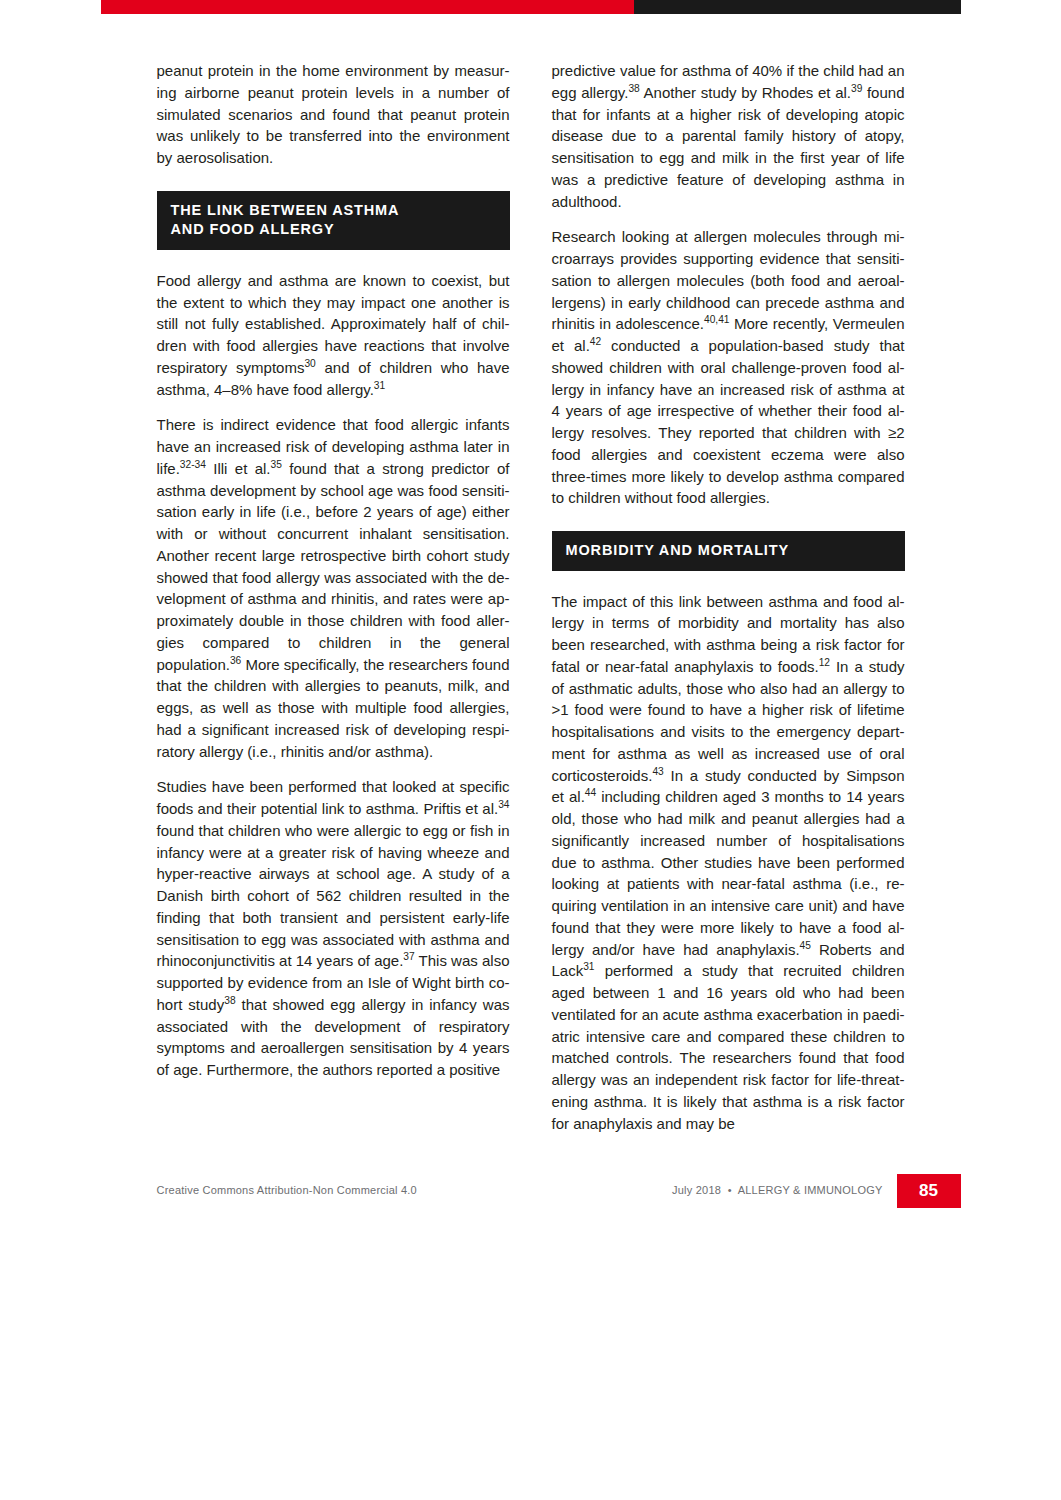peanut protein in the home environment by measuring airborne peanut protein levels in a number of simulated scenarios and found that peanut protein was unlikely to be transferred into the environment by aerosolisation.
The link between asthma
and food allergy
Food allergy and asthma are known to coexist, but the extent to which they may impact one another is still not fully established. Approximately half of children with food allergies have reactions that involve respiratory symptoms30 and of children who have asthma, 4–8% have food allergy.31
There is indirect evidence that food allergic infants have an increased risk of developing asthma later in life.32-34 Illi et al.35 found that a strong predictor of asthma development by school age was food sensitisation early in life (i.e., before 2 years of age) either with or without concurrent inhalant sensitisation. Another recent large retrospective birth cohort study showed that food allergy was associated with the development of asthma and rhinitis, and rates were approximately double in those children with food allergies compared to children in the general population.36 More specifically, the researchers found that the children with allergies to peanuts, milk, and eggs, as well as those with multiple food allergies, had a significant increased risk of developing respiratory allergy (i.e., rhinitis and/or asthma).
Studies have been performed that looked at specific foods and their potential link to asthma. Priftis et al.34 found that children who were allergic to egg or fish in infancy were at a greater risk of having wheeze and hyper-reactive airways at school age. A study of a Danish birth cohort of 562 children resulted in the finding that both transient and persistent early-life sensitisation to egg was associated with asthma and rhinoconjunctivitis at 14 years of age.37 This was also supported by evidence from an Isle of Wight birth cohort study38 that showed egg allergy in infancy was associated with the development of respiratory symptoms and aeroallergen sensitisation by 4 years of age. Furthermore, the authors reported a positive
predictive value for asthma of 40% if the child had an egg allergy.38 Another study by Rhodes et al.39 found that for infants at a higher risk of developing atopic disease due to a parental family history of atopy, sensitisation to egg and milk in the first year of life was a predictive feature of developing asthma in adulthood.
Research looking at allergen molecules through microarrays provides supporting evidence that sensitisation to allergen molecules (both food and aeroallergens) in early childhood can precede asthma and rhinitis in adolescence.40,41 More recently, Vermeulen et al.42 conducted a population-based study that showed children with oral challenge-proven food allergy in infancy have an increased risk of asthma at 4 years of age irrespective of whether their food allergy resolves. They reported that children with ≥2 food allergies and coexistent eczema were also three-times more likely to develop asthma compared to children without food allergies.
Morbidity and mortality
The impact of this link between asthma and food allergy in terms of morbidity and mortality has also been researched, with asthma being a risk factor for fatal or near-fatal anaphylaxis to foods.12 In a study of asthmatic adults, those who also had an allergy to >1 food were found to have a higher risk of lifetime hospitalisations and visits to the emergency department for asthma as well as increased use of oral corticosteroids.43 In a study conducted by Simpson et al.44 including children aged 3 months to 14 years old, those who had milk and peanut allergies had a significantly increased number of hospitalisations due to asthma. Other studies have been performed looking at patients with near-fatal asthma (i.e., requiring ventilation in an intensive care unit) and have found that they were more likely to have a food allergy and/or have had anaphylaxis.45 Roberts and Lack31 performed a study that recruited children aged between 1 and 16 years old who had been ventilated for an acute asthma exacerbation in paediatric intensive care and compared these children to matched controls. The researchers found that food allergy was an independent risk factor for life-threatening asthma. It is likely that asthma is a risk factor for anaphylaxis and may be
Creative Commons Attribution-Non Commercial 4.0
July 2018 • ALLERGY & IMMUNOLOGY
85